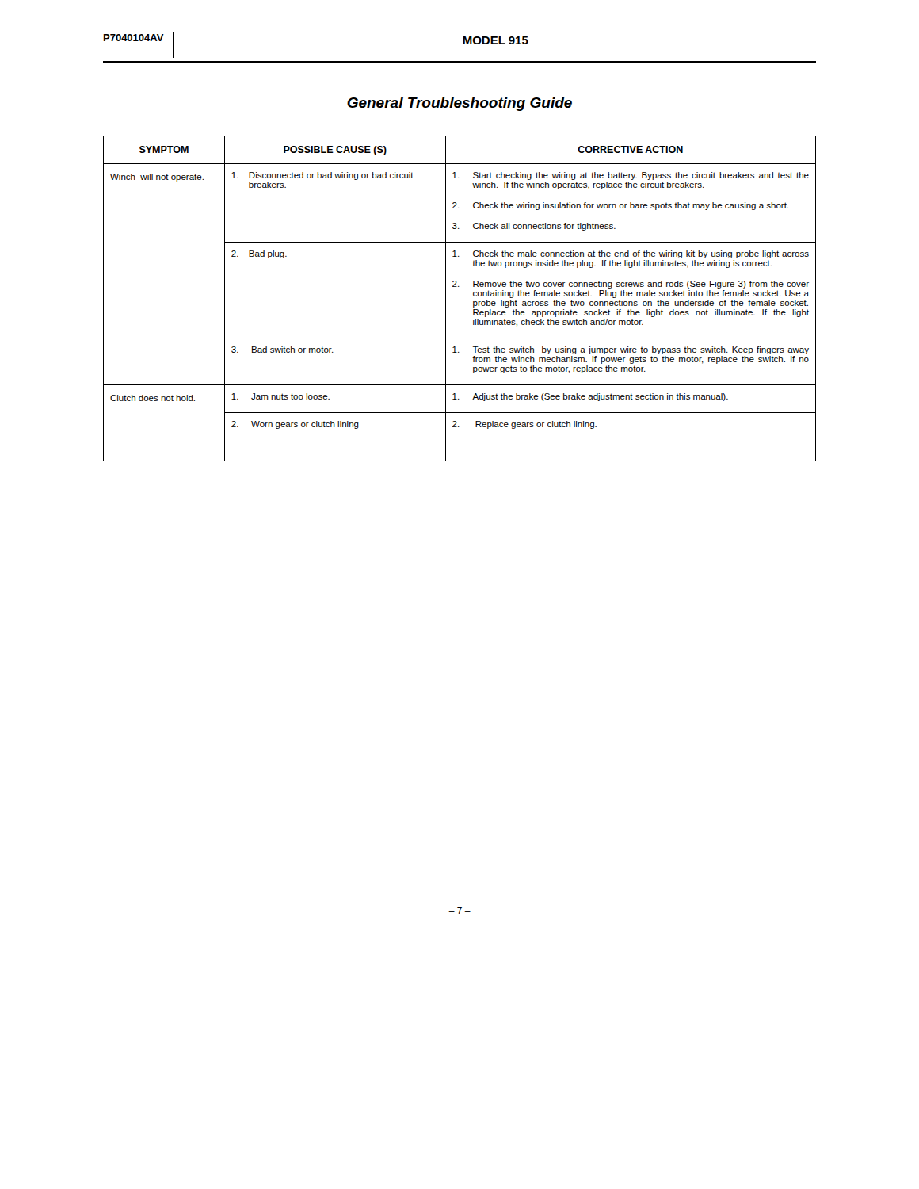P7040104AV
MODEL 915
General Troubleshooting Guide
| SYMPTOM | POSSIBLE CAUSE (S) | CORRECTIVE ACTION |
| --- | --- | --- |
| Winch will not operate. | 1. Disconnected or bad wiring or bad circuit breakers. | 1. Start checking the wiring at the battery. Bypass the circuit breakers and test the winch. If the winch operates, replace the circuit breakers. 2. Check the wiring insulation for worn or bare spots that may be causing a short. 3. Check all connections for tightness. |
| 2. Bad plug. | 1. Check the male connection at the end of the wiring kit by using probe light across the two prongs inside the plug. If the light illuminates, the wiring is correct. 2. Remove the two cover connecting screws and rods (See Figure 3) from the cover containing the female socket. Plug the male socket into the female socket. Use a probe light across the two connections on the underside of the female socket. Replace the appropriate socket if the light does not illuminate. If the light illuminates, check the switch and/or motor. |
| 3. Bad switch or motor. | 1. Test the switch by using a jumper wire to bypass the switch. Keep fingers away from the winch mechanism. If power gets to the motor, replace the switch. If no power gets to the motor, replace the motor. |
| Clutch does not hold. | 1. Jam nuts too loose. | 1. Adjust the brake (See brake adjustment section in this manual). |
| 2. Worn gears or clutch lining | 2. Replace gears or clutch lining. |
– 7 –